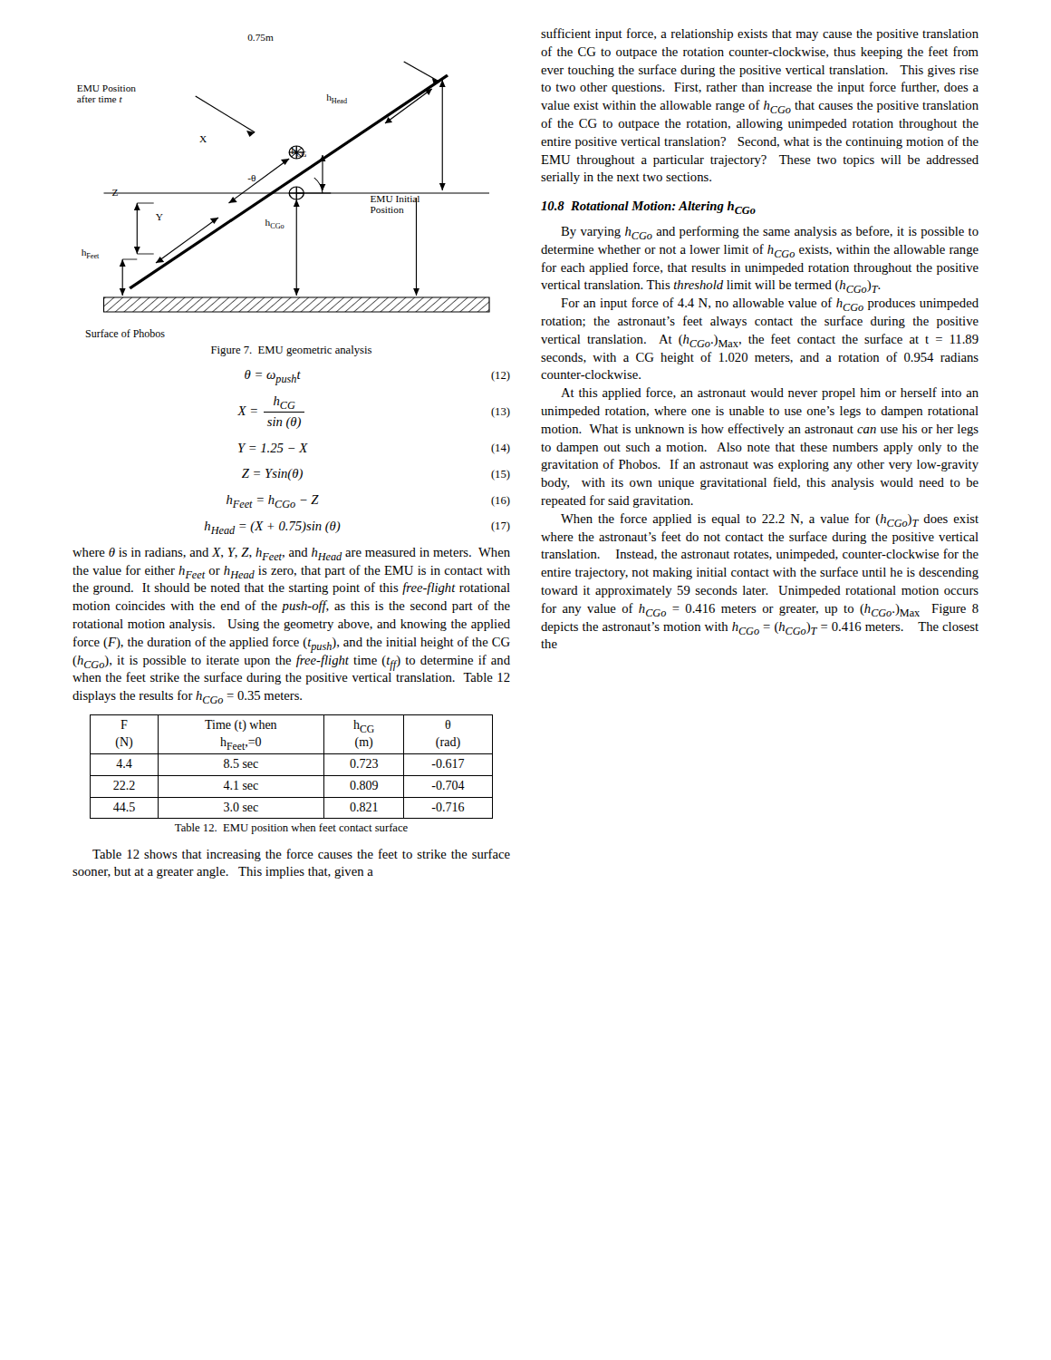0.75m EMU Position
after time t X hHead hCG -θ Z Y hCGo EMU Initial
Position hFeet
Surface of Phobos
Figure 7. EMU geometric analysis
θ = ωpusht
(12)
X = hCG sin (θ)
(13)
Y = 1.25 − X
(14)
Z = Ysin(θ)
(15)
hFeet = hCGo − Z
(16)
hHead = (X + 0.75)sin (θ)
(17)
where θ is in radians, and X, Y, Z, hFeet, and hHead are measured in meters. When the value for either hFeet or hHead is zero, that part of the EMU is in contact with the ground. It should be noted that the starting point of this free-flight rotational motion coincides with the end of the push-off, as this is the second part of the rotational motion analysis. Using the geometry above, and knowing the applied force (F), the duration of the applied force (tpush), and the initial height of the CG (hCGo), it is possible to iterate upon the free-flight time (tff) to determine if and when the feet strike the surface during the positive vertical translation. Table 12 displays the results for hCGo = 0.35 meters.
| F (N) | Time (t) when h Feet ,=0 | h CG (m) | θ (rad) |
| --- | --- | --- | --- |
| 4.4 | 8.5 sec | 0.723 | -0.617 |
| 22.2 | 4.1 sec | 0.809 | -0.704 |
| 44.5 | 3.0 sec | 0.821 | -0.716 |
Table 12. EMU position when feet contact surface
Table 12 shows that increasing the force causes the feet to strike the surface sooner, but at a greater angle. This implies that, given a
sufficient input force, a relationship exists that may cause the positive translation of the CG to outpace the rotation counter-clockwise, thus keeping the feet from ever touching the surface during the positive vertical translation. This gives rise to two other questions. First, rather than increase the input force further, does a value exist within the allowable range of hCGo that causes the positive translation of the CG to outpace the rotation, allowing unimpeded rotation throughout the entire positive vertical translation? Second, what is the continuing motion of the EMU throughout a particular trajectory? These two topics will be addressed serially in the next two sections.
10.8 Rotational Motion: Altering hCGo
By varying hCGo and performing the same analysis as before, it is possible to determine whether or not a lower limit of hCGo exists, within the allowable range for each applied force, that results in unimpeded rotation throughout the positive vertical translation. This threshold limit will be termed (hCGo)T.
For an input force of 4.4 N, no allowable value of hCGo produces unimpeded rotation; the astronaut’s feet always contact the surface during the positive vertical translation. At (hCGo.)Max, the feet contact the surface at t = 11.89 seconds, with a CG height of 1.020 meters, and a rotation of 0.954 radians counter-clockwise.
At this applied force, an astronaut would never propel him or herself into an unimpeded rotation, where one is unable to use one’s legs to dampen rotational motion. What is unknown is how effectively an astronaut can use his or her legs to dampen out such a motion. Also note that these numbers apply only to the gravitation of Phobos. If an astronaut was exploring any other very low-gravity body, with its own unique gravitational field, this analysis would need to be repeated for said gravitation.
When the force applied is equal to 22.2 N, a value for (hCGo)T does exist where the astronaut’s feet do not contact the surface during the positive vertical translation. Instead, the astronaut rotates, unimpeded, counter-clockwise for the entire trajectory, not making initial contact with the surface until he is descending toward it approximately 59 seconds later. Unimpeded rotational motion occurs for any value of hCGo = 0.416 meters or greater, up to (hCGo.)Max Figure 8 depicts the astronaut’s motion with hCGo = (hCGo)T = 0.416 meters. The closest the